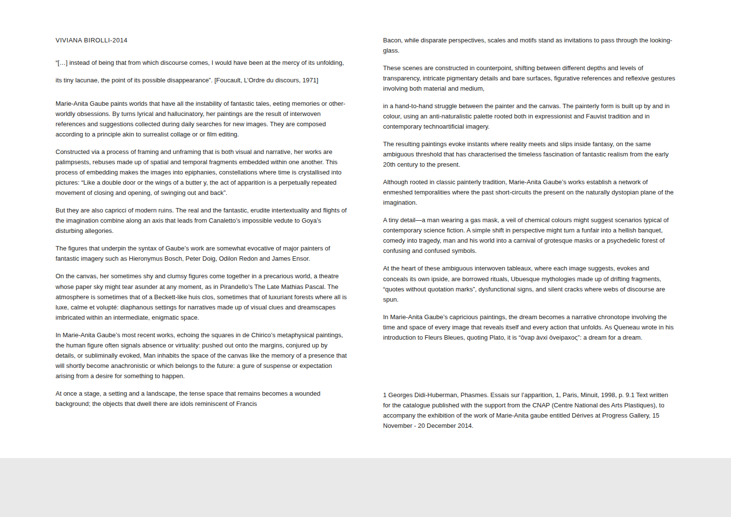Viviana Birolli-2014
“[…] instead of being that from which discourse comes, I would have been at the mercy of its unfolding,
its tiny lacunae, the point of its possible disappearance”. [Foucault, L’Ordre du discours, 1971]
Marie-Anita Gaube paints worlds that have all the instability of fantastic tales, eeting memories or other-worldly obsessions. By turns lyrical and hallucinatory, her paintings are the result of interwoven references and suggestions collected during daily searches for new images. They are composed according to a principle akin to surrealist collage or or film editing.
Constructed via a process of framing and unframing that is both visual and narrative, her works are palimpsests, rebuses made up of spatial and temporal fragments embedded within one another. This process of embedding makes the images into epiphanies, constellations where time is crystallised into pictures: “Like a double door or the wings of a butter y, the act of apparition is a perpetually repeated movement of closing and opening, of swinging out and back”.
But they are also capricci of modern ruins. The real and the fantastic, erudite intertextuality and flights of the imagination combine along an axis that leads from Canaletto’s impossible vedute to Goya’s disturbing allegories.
The figures that underpin the syntax of Gaube’s work are somewhat evocative of major painters of fantastic imagery such as Hieronymus Bosch, Peter Doig, Odilon Redon and James Ensor.
On the canvas, her sometimes shy and clumsy figures come together in a precarious world, a theatre whose paper sky might tear asunder at any moment, as in Pirandello’s The Late Mathias Pascal. The atmosphere is sometimes that of a Beckett-like huis clos, sometimes that of luxuriant forests where all is luxe, calme et volupté: diaphanous settings for narratives made up of visual clues and dreamscapes imbricated within an intermediate, enigmatic space.
In Marie-Anita Gaube’s most recent works, echoing the squares in de Chirico’s metaphysical paintings, the human figure often signals absence or virtuality: pushed out onto the margins, conjured up by details, or subliminally evoked, Man inhabits the space of the canvas like the memory of a presence that will shortly become anachronistic or which belongs to the future: a gure of suspense or expectation arising from a desire for something to happen.
At once a stage, a setting and a landscape, the tense space that remains becomes a wounded background; the objects that dwell there are idols reminiscent of Francis
Bacon, while disparate perspectives, scales and motifs stand as invitations to pass through the looking-glass.
These scenes are constructed in counterpoint, shifting between different depths and levels of transparency, intricate pigmentary details and bare surfaces, figurative references and reflexive gestures involving both material and medium,
in a hand-to-hand struggle between the painter and the canvas. The painterly form is built up by and in colour, using an anti-naturalistic palette rooted both in expressionist and Fauvist tradition and in contemporary technoartificial imagery.
The resulting paintings evoke instants where reality meets and slips inside fantasy, on the same ambiguous threshold that has characterised the timeless fascination of fantastic realism from the early 20th century to the present.
Although rooted in classic painterly tradition, Marie-Anita Gaube’s works establish a network of enmeshed temporalities where the past short-circuits the present on the naturally dystopian plane of the imagination.
A tiny detail—a man wearing a gas mask, a veil of chemical colours might suggest scenarios typical of contemporary science fiction. A simple shift in perspective might turn a funfair into a hellish banquet, comedy into tragedy, man and his world into a carnival of grotesque masks or a psychedelic forest of confusing and confused symbols.
At the heart of these ambiguous interwoven tableaux, where each image suggests, evokes and conceals its own ipside, are borrowed rituals, Ubuesque mythologies made up of drifting fragments, “quotes without quotation marks”, dysfunctional signs, and silent cracks where webs of discourse are spun.
In Marie-Anita Gaube’s capricious paintings, the dream becomes a narrative chronotope involving the time and space of every image that reveals itself and every action that unfolds. As Queneau wrote in his introduction to Fleurs Bleues, quoting Plato, it is “ôvap àvxi ôveipaxoς”: a dream for a dream.
1 Georges Didi-Huberman, Phasmes. Essais sur l’apparition, 1, Paris, Minuit, 1998, p. 9.1 Text written for the catalogue published with the support from the CNAP (Centre National des Arts Plastiques), to accompany the exhibition of the work of Marie-Anita gaube entitled Dérives at Progress Gallery, 15 November - 20 December 2014.